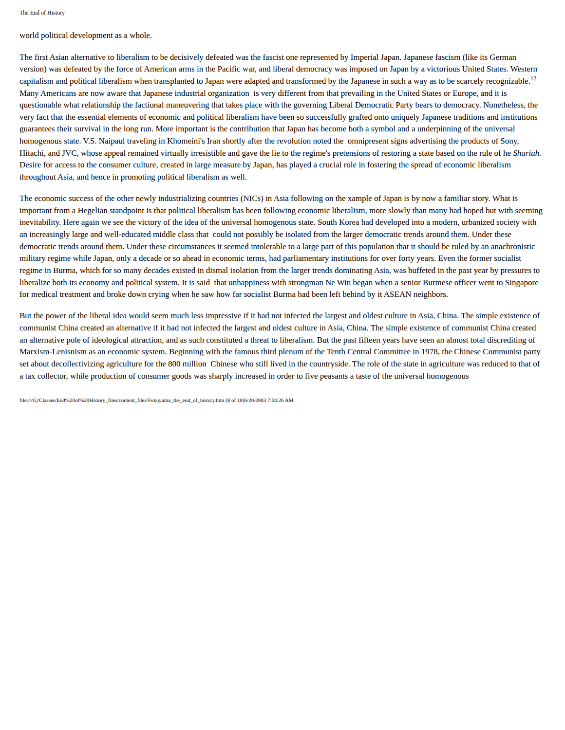The End of History
world political development as a whole.
The first Asian alternative to liberalism to be decisively defeated was the fascist one represented by Imperial Japan. Japanese fascism (like its German version) was defeated by the force of American arms in the Pacific war, and liberal democracy was imposed on Japan by a victorious United States. Western capitalism and political liberalism when transplanted to Japan were adapted and transformed by the Japanese in such a way as to be scarcely recognizable.12 Many Americans are now aware that Japanese industrial organization is very different from that prevailing in the United States or Europe, and it is questionable what relationship the factional maneuvering that takes place with the governing Liberal Democratic Party bears to democracy. Nonetheless, the very fact that the essential elements of economic and political liberalism have been so successfully grafted onto uniquely Japanese traditions and institutions guarantees their survival in the long run. More important is the contribution that Japan has become both a symbol and a underpinning of the universal homogenous state. V.S. Naipaul traveling in Khomeini's Iran shortly after the revolution noted the omnipresent signs advertising the products of Sony, Hitachi, and JVC, whose appeal remained virtually irresistible and gave the lie to the regime's pretensions of restoring a state based on the rule of he Shariah. Desire for access to the consumer culture, created in large measure by Japan, has played a crucial role in fostering the spread of economic liberalism throughout Asia, and hence in promoting political liberalism as well.
The economic success of the other newly industrializing countries (NICs) in Asia following on the xample of Japan is by now a familiar story. What is important from a Hegelian standpoint is that political liberalism has been following economic liberalism, more slowly than many had hoped but with seeming inevitability. Here again we see the victory of the idea of the universal homogenous state. South Korea had developed into a modern, urbanized society with an increasingly large and well-educated middle class that could not possibly be isolated from the larger democratic trends around them. Under these democratic trends around them. Under these circumstances it seemed intolerable to a large part of this population that it should be ruled by an anachronistic military regime while Japan, only a decade or so ahead in economic terms, had parliamentary institutions for over forty years. Even the former socialist regime in Burma, which for so many decades existed in dismal isolation from the larger trends dominating Asia, was buffeted in the past year by pressures to liberalize both its economy and political system. It is said that unhappiness with strongman Ne Win began when a senior Burmese officer went to Singapore for medical treatment and broke down crying when he saw how far socialist Burma had been left behind by it ASEAN neighbors.
But the power of the liberal idea would seem much less impressive if it had not infected the largest and oldest culture in Asia, China. The simple existence of communist China created an alternative if it had not infected the largest and oldest culture in Asia, China. The simple existence of communist China created an alternative pole of ideological attraction, and as such constituted a threat to liberalism. But the past fifteen years have seen an almost total discrediting of Marxism-Lenisnism as an economic system. Beginning with the famous third plenum of the Tenth Central Committee in 1978, the Chinese Communist party set about decollectivizing agriculture for the 800 million Chinese who still lived in the countryside. The role of the state in agriculture was reduced to that of a tax collector, while production of consumer goods was sharply increased in order to five peasants a taste of the universal homogenous
file:///G|/Classes/End%20of%20History_files/content_files/Fukuyama_the_end_of_history.htm (8 of 18)6/20/2003 7:04:26 AM